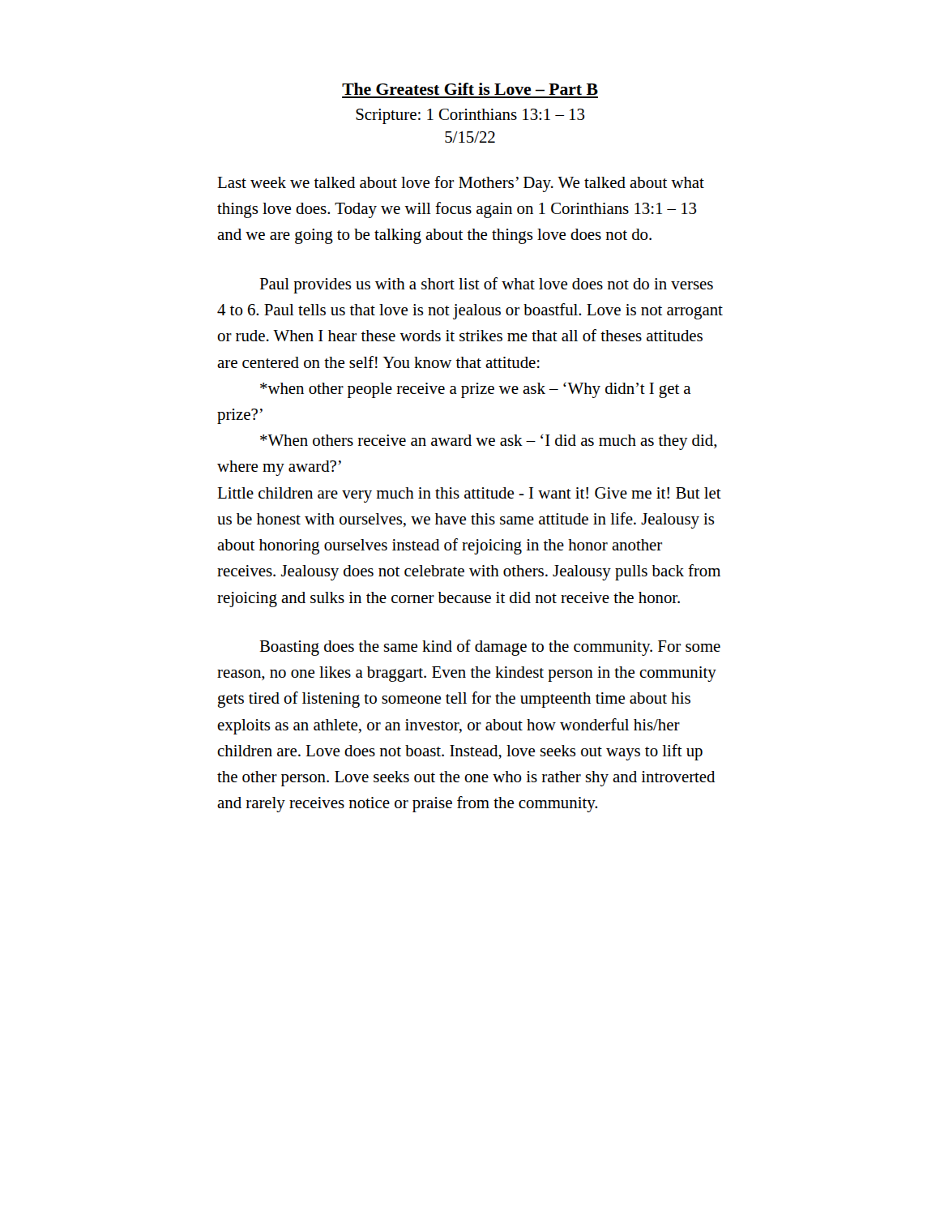The Greatest Gift is Love – Part B
Scripture: 1 Corinthians 13:1 – 13
5/15/22
Last week we talked about love for Mothers’ Day. We talked about what things love does. Today we will focus again on 1 Corinthians 13:1 – 13 and we are going to be talking about the things love does not do.
Paul provides us with a short list of what love does not do in verses 4 to 6. Paul tells us that love is not jealous or boastful. Love is not arrogant or rude. When I hear these words it strikes me that all of theses attitudes are centered on the self! You know that attitude: *when other people receive a prize we ask – ‘Why didn’t I get a prize?’ *When others receive an award we ask – ‘I did as much as they did, where my award?’ Little children are very much in this attitude - I want it! Give me it! But let us be honest with ourselves, we have this same attitude in life. Jealousy is about honoring ourselves instead of rejoicing in the honor another receives. Jealousy does not celebrate with others. Jealousy pulls back from rejoicing and sulks in the corner because it did not receive the honor.
Boasting does the same kind of damage to the community. For some reason, no one likes a braggart. Even the kindest person in the community gets tired of listening to someone tell for the umpteenth time about his exploits as an athlete, or an investor, or about how wonderful his/her children are. Love does not boast. Instead, love seeks out ways to lift up the other person. Love seeks out the one who is rather shy and introverted and rarely receives notice or praise from the community.